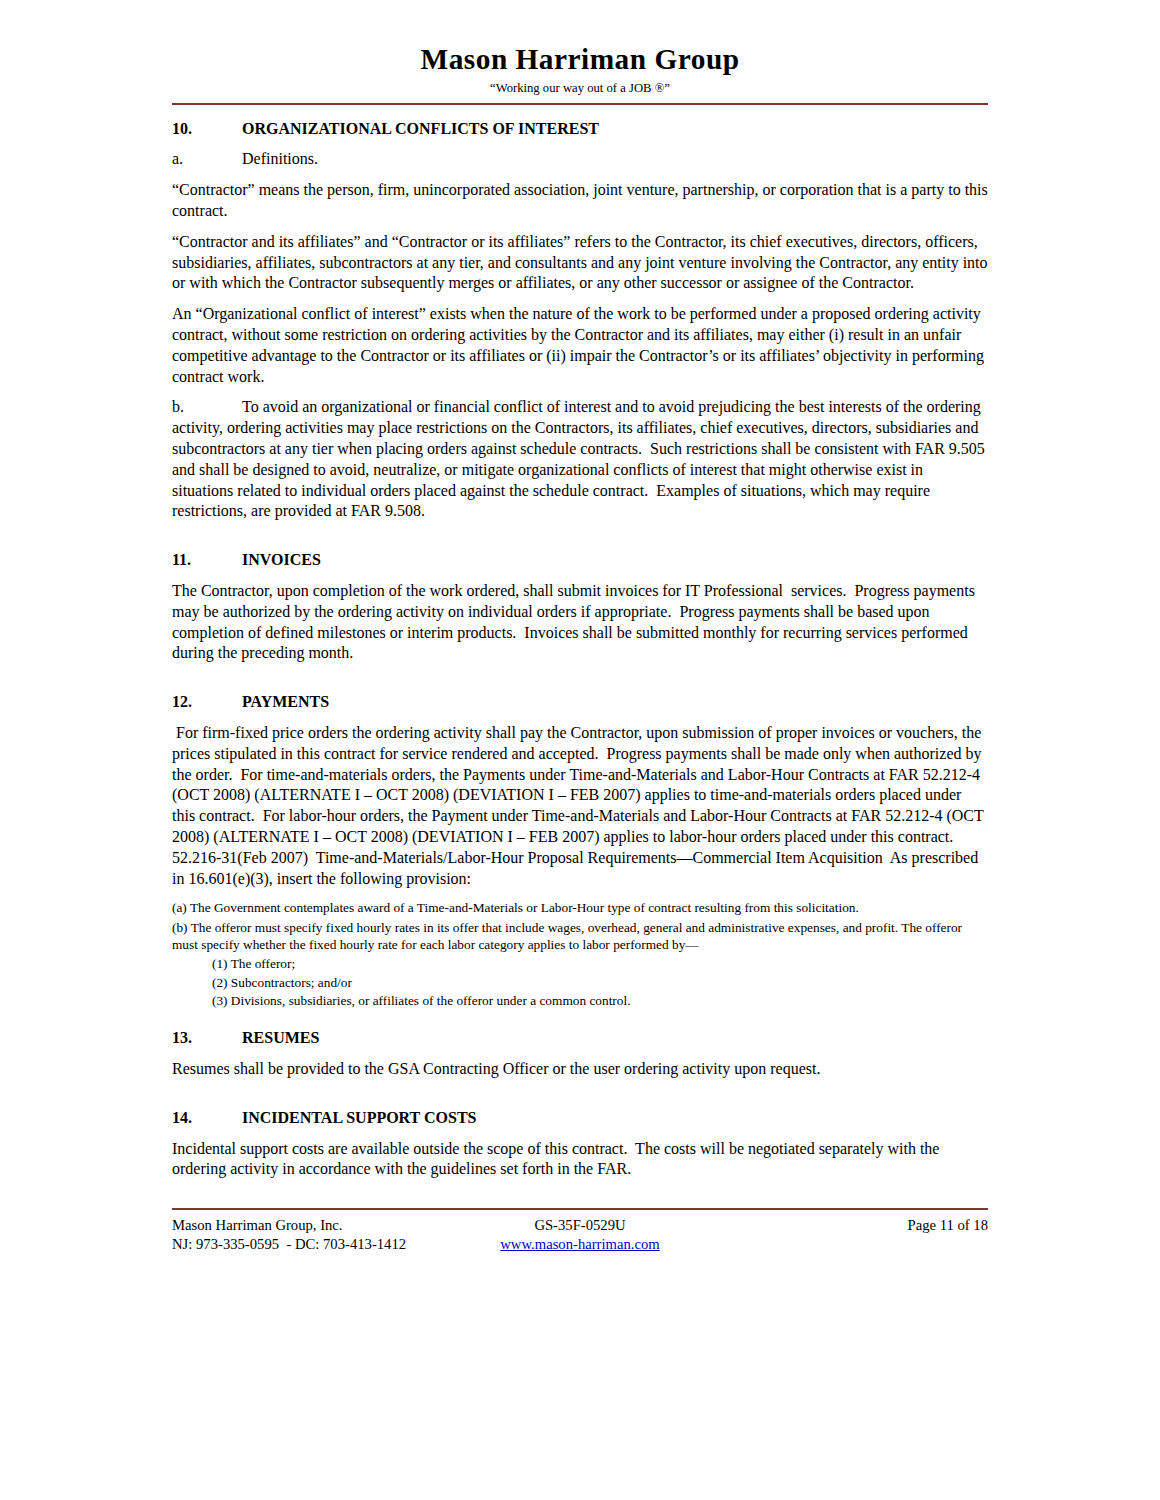Mason Harriman Group
“Working our way out of a JOB ®”
10. ORGANIZATIONAL CONFLICTS OF INTEREST
a. Definitions.
“Contractor” means the person, firm, unincorporated association, joint venture, partnership, or corporation that is a party to this contract.
“Contractor and its affiliates” and “Contractor or its affiliates” refers to the Contractor, its chief executives, directors, officers, subsidiaries, affiliates, subcontractors at any tier, and consultants and any joint venture involving the Contractor, any entity into or with which the Contractor subsequently merges or affiliates, or any other successor or assignee of the Contractor.
An “Organizational conflict of interest” exists when the nature of the work to be performed under a proposed ordering activity contract, without some restriction on ordering activities by the Contractor and its affiliates, may either (i) result in an unfair competitive advantage to the Contractor or its affiliates or (ii) impair the Contractor’s or its affiliates’ objectivity in performing contract work.
b. To avoid an organizational or financial conflict of interest and to avoid prejudicing the best interests of the ordering activity, ordering activities may place restrictions on the Contractors, its affiliates, chief executives, directors, subsidiaries and subcontractors at any tier when placing orders against schedule contracts. Such restrictions shall be consistent with FAR 9.505 and shall be designed to avoid, neutralize, or mitigate organizational conflicts of interest that might otherwise exist in situations related to individual orders placed against the schedule contract. Examples of situations, which may require restrictions, are provided at FAR 9.508.
11. INVOICES
The Contractor, upon completion of the work ordered, shall submit invoices for IT Professional services. Progress payments may be authorized by the ordering activity on individual orders if appropriate. Progress payments shall be based upon completion of defined milestones or interim products. Invoices shall be submitted monthly for recurring services performed during the preceding month.
12. PAYMENTS
For firm-fixed price orders the ordering activity shall pay the Contractor, upon submission of proper invoices or vouchers, the prices stipulated in this contract for service rendered and accepted. Progress payments shall be made only when authorized by the order. For time-and-materials orders, the Payments under Time-and-Materials and Labor-Hour Contracts at FAR 52.212-4 (OCT 2008) (ALTERNATE I – OCT 2008) (DEVIATION I – FEB 2007) applies to time-and-materials orders placed under this contract. For labor-hour orders, the Payment under Time-and-Materials and Labor-Hour Contracts at FAR 52.212-4 (OCT 2008) (ALTERNATE I – OCT 2008) (DEVIATION I – FEB 2007) applies to labor-hour orders placed under this contract. 52.216-31(Feb 2007) Time-and-Materials/Labor-Hour Proposal Requirements—Commercial Item Acquisition As prescribed in 16.601(e)(3), insert the following provision:
(a) The Government contemplates award of a Time-and-Materials or Labor-Hour type of contract resulting from this solicitation.
(b) The offeror must specify fixed hourly rates in its offer that include wages, overhead, general and administrative expenses, and profit. The offeror must specify whether the fixed hourly rate for each labor category applies to labor performed by—
(1) The offeror;
(2) Subcontractors; and/or
(3) Divisions, subsidiaries, or affiliates of the offeror under a common control.
13. RESUMES
Resumes shall be provided to the GSA Contracting Officer or the user ordering activity upon request.
14. INCIDENTAL SUPPORT COSTS
Incidental support costs are available outside the scope of this contract. The costs will be negotiated separately with the ordering activity in accordance with the guidelines set forth in the FAR.
| Mason Harriman Group, Inc. | GS-35F-0529U | Page 11 of 18 |
| NJ: 973-335-0595 - DC: 703-413-1412 | www.mason-harriman.com | |